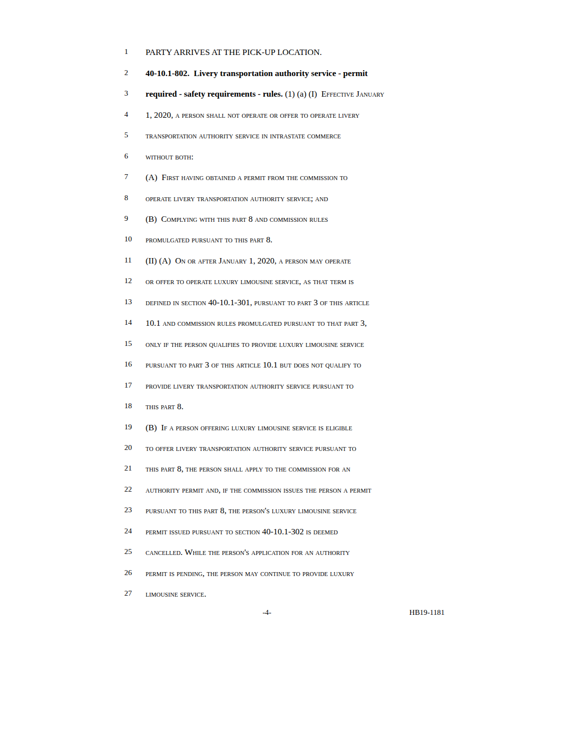| 1 | PARTY ARRIVES AT THE PICK-UP LOCATION. |
| 2 | 40-10.1-802. Livery transportation authority service - permit |
| 3 | required - safety requirements - rules. (1) (a) (I) Effective January |
| 4 | 1, 2020, a person shall not operate or offer to operate livery |
| 5 | transportation authority service in intrastate commerce |
| 6 | without both: |
| 7 | (A) First having obtained a permit from the commission to |
| 8 | operate livery transportation authority service; and |
| 9 | (B) Complying with this part 8 and commission rules |
| 10 | promulgated pursuant to this part 8. |
| 11 | (II) (A) On or after January 1, 2020, a person may operate |
| 12 | or offer to operate luxury limousine service, as that term is |
| 13 | defined in section 40-10.1-301, pursuant to part 3 of this article |
| 14 | 10.1 and commission rules promulgated pursuant to that part 3, |
| 15 | only if the person qualifies to provide luxury limousine service |
| 16 | pursuant to part 3 of this article 10.1 but does not qualify to |
| 17 | provide livery transportation authority service pursuant to |
| 18 | this part 8. |
| 19 | (B) If a person offering luxury limousine service is eligible |
| 20 | to offer livery transportation authority service pursuant to |
| 21 | this part 8, the person shall apply to the commission for an |
| 22 | authority permit and, if the commission issues the person a permit |
| 23 | pursuant to this part 8, the person's luxury limousine service |
| 24 | permit issued pursuant to section 40-10.1-302 is deemed |
| 25 | cancelled. While the person's application for an authority |
| 26 | permit is pending, the person may continue to provide luxury |
| 27 | limousine service. |
-4-
HB19-1181